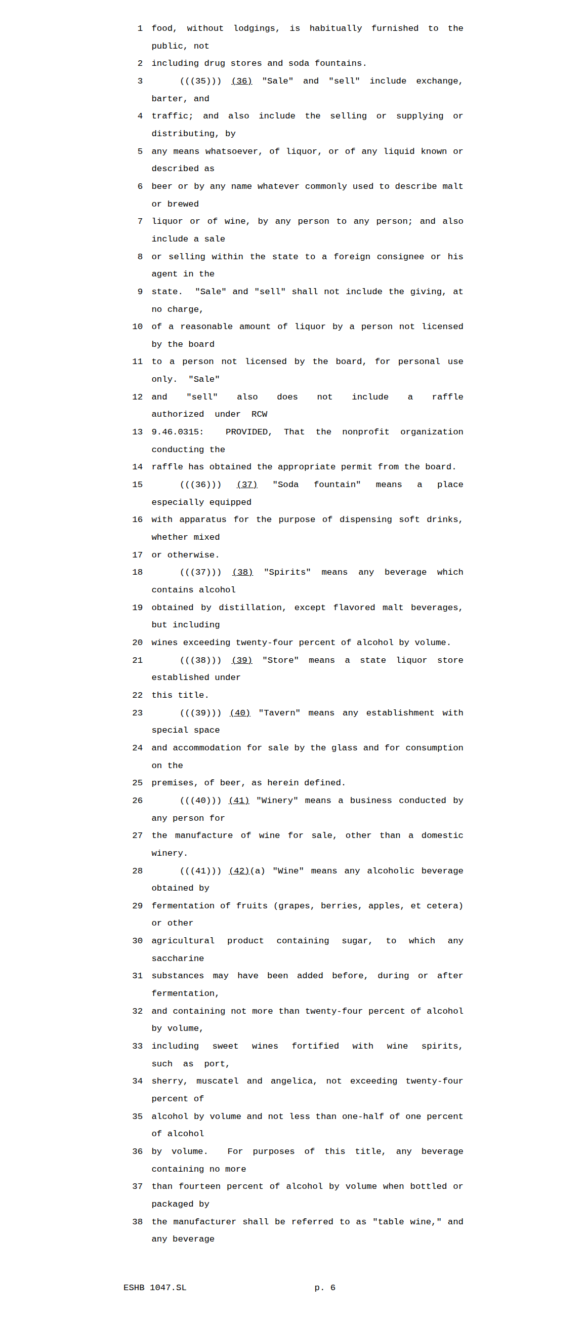food, without lodgings, is habitually furnished to the public, not
including drug stores and soda fountains.
(((35))) (36) "Sale" and "sell" include exchange, barter, and
traffic; and also include the selling or supplying or distributing, by
any means whatsoever, of liquor, or of any liquid known or described as
beer or by any name whatever commonly used to describe malt or brewed
liquor or of wine, by any person to any person; and also include a sale
or selling within the state to a foreign consignee or his agent in the
state. "Sale" and "sell" shall not include the giving, at no charge,
of a reasonable amount of liquor by a person not licensed by the board
to a person not licensed by the board, for personal use only. "Sale"
and "sell" also does not include a raffle authorized under RCW
9.46.0315: PROVIDED, That the nonprofit organization conducting the
raffle has obtained the appropriate permit from the board.
(((36))) (37) "Soda fountain" means a place especially equipped
with apparatus for the purpose of dispensing soft drinks, whether mixed
or otherwise.
(((37))) (38) "Spirits" means any beverage which contains alcohol
obtained by distillation, except flavored malt beverages, but including
wines exceeding twenty-four percent of alcohol by volume.
(((38))) (39) "Store" means a state liquor store established under
this title.
(((39))) (40) "Tavern" means any establishment with special space
and accommodation for sale by the glass and for consumption on the
premises, of beer, as herein defined.
(((40))) (41) "Winery" means a business conducted by any person for
the manufacture of wine for sale, other than a domestic winery.
(((41))) (42)(a) "Wine" means any alcoholic beverage obtained by
fermentation of fruits (grapes, berries, apples, et cetera) or other
agricultural product containing sugar, to which any saccharine
substances may have been added before, during or after fermentation,
and containing not more than twenty-four percent of alcohol by volume,
including sweet wines fortified with wine spirits, such as port,
sherry, muscatel and angelica, not exceeding twenty-four percent of
alcohol by volume and not less than one-half of one percent of alcohol
by volume. For purposes of this title, any beverage containing no more
than fourteen percent of alcohol by volume when bottled or packaged by
the manufacturer shall be referred to as "table wine," and any beverage
ESHB 1047.SL p. 6